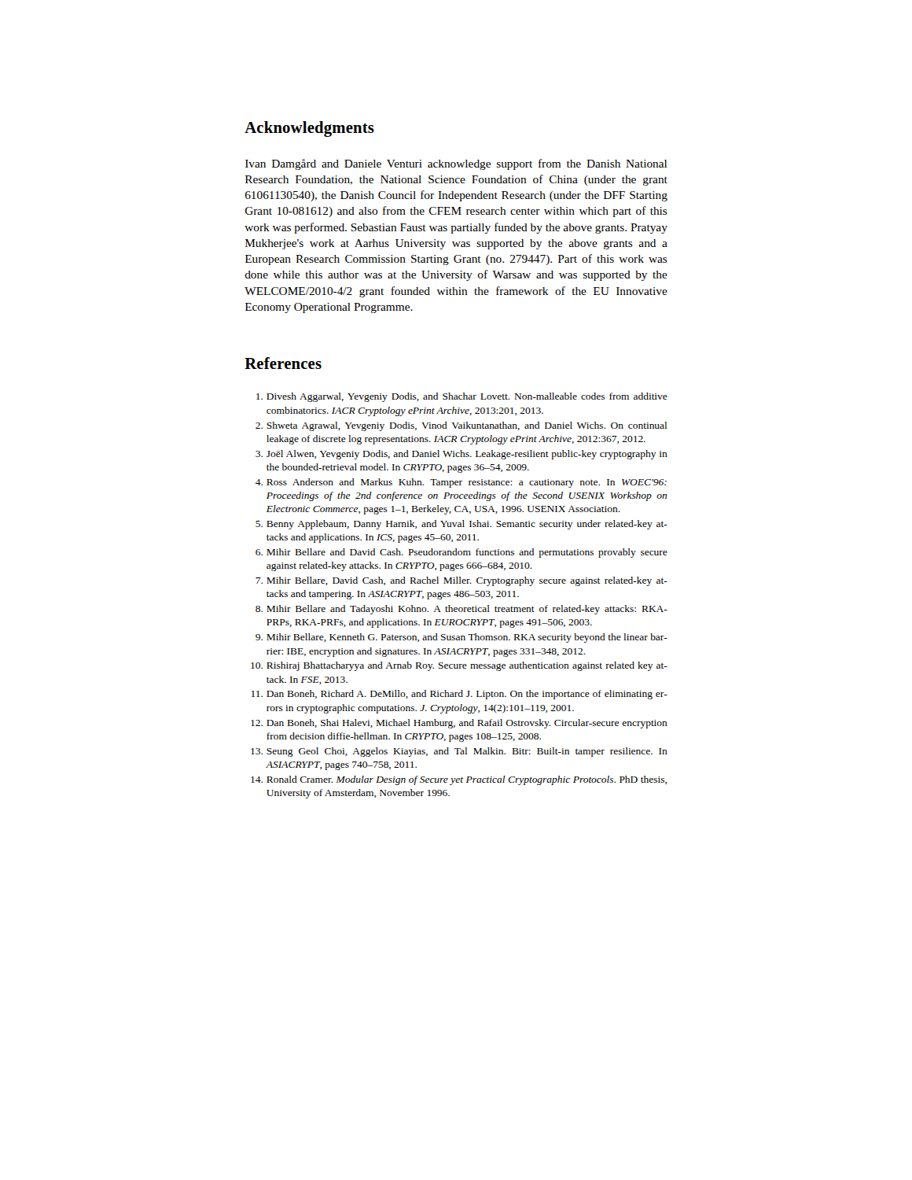Acknowledgments
Ivan Damgård and Daniele Venturi acknowledge support from the Danish National Research Foundation, the National Science Foundation of China (under the grant 61061130540), the Danish Council for Independent Research (under the DFF Starting Grant 10-081612) and also from the CFEM research center within which part of this work was performed. Sebastian Faust was partially funded by the above grants. Pratyay Mukherjee's work at Aarhus University was supported by the above grants and a European Research Commission Starting Grant (no. 279447). Part of this work was done while this author was at the University of Warsaw and was supported by the WELCOME/2010-4/2 grant founded within the framework of the EU Innovative Economy Operational Programme.
References
Divesh Aggarwal, Yevgeniy Dodis, and Shachar Lovett. Non-malleable codes from additive combinatorics. IACR Cryptology ePrint Archive, 2013:201, 2013.
Shweta Agrawal, Yevgeniy Dodis, Vinod Vaikuntanathan, and Daniel Wichs. On continual leakage of discrete log representations. IACR Cryptology ePrint Archive, 2012:367, 2012.
Joël Alwen, Yevgeniy Dodis, and Daniel Wichs. Leakage-resilient public-key cryptography in the bounded-retrieval model. In CRYPTO, pages 36–54, 2009.
Ross Anderson and Markus Kuhn. Tamper resistance: a cautionary note. In WOEC'96: Proceedings of the 2nd conference on Proceedings of the Second USENIX Workshop on Electronic Commerce, pages 1–1, Berkeley, CA, USA, 1996. USENIX Association.
Benny Applebaum, Danny Harnik, and Yuval Ishai. Semantic security under related-key attacks and applications. In ICS, pages 45–60, 2011.
Mihir Bellare and David Cash. Pseudorandom functions and permutations provably secure against related-key attacks. In CRYPTO, pages 666–684, 2010.
Mihir Bellare, David Cash, and Rachel Miller. Cryptography secure against related-key attacks and tampering. In ASIACRYPT, pages 486–503, 2011.
Mihir Bellare and Tadayoshi Kohno. A theoretical treatment of related-key attacks: RKA-PRPs, RKA-PRFs, and applications. In EUROCRYPT, pages 491–506, 2003.
Mihir Bellare, Kenneth G. Paterson, and Susan Thomson. RKA security beyond the linear barrier: IBE, encryption and signatures. In ASIACRYPT, pages 331–348, 2012.
Rishiraj Bhattacharyya and Arnab Roy. Secure message authentication against related key attack. In FSE, 2013.
Dan Boneh, Richard A. DeMillo, and Richard J. Lipton. On the importance of eliminating errors in cryptographic computations. J. Cryptology, 14(2):101–119, 2001.
Dan Boneh, Shai Halevi, Michael Hamburg, and Rafail Ostrovsky. Circular-secure encryption from decision diffie-hellman. In CRYPTO, pages 108–125, 2008.
Seung Geol Choi, Aggelos Kiayias, and Tal Malkin. Bitr: Built-in tamper resilience. In ASIACRYPT, pages 740–758, 2011.
Ronald Cramer. Modular Design of Secure yet Practical Cryptographic Protocols. PhD thesis, University of Amsterdam, November 1996.